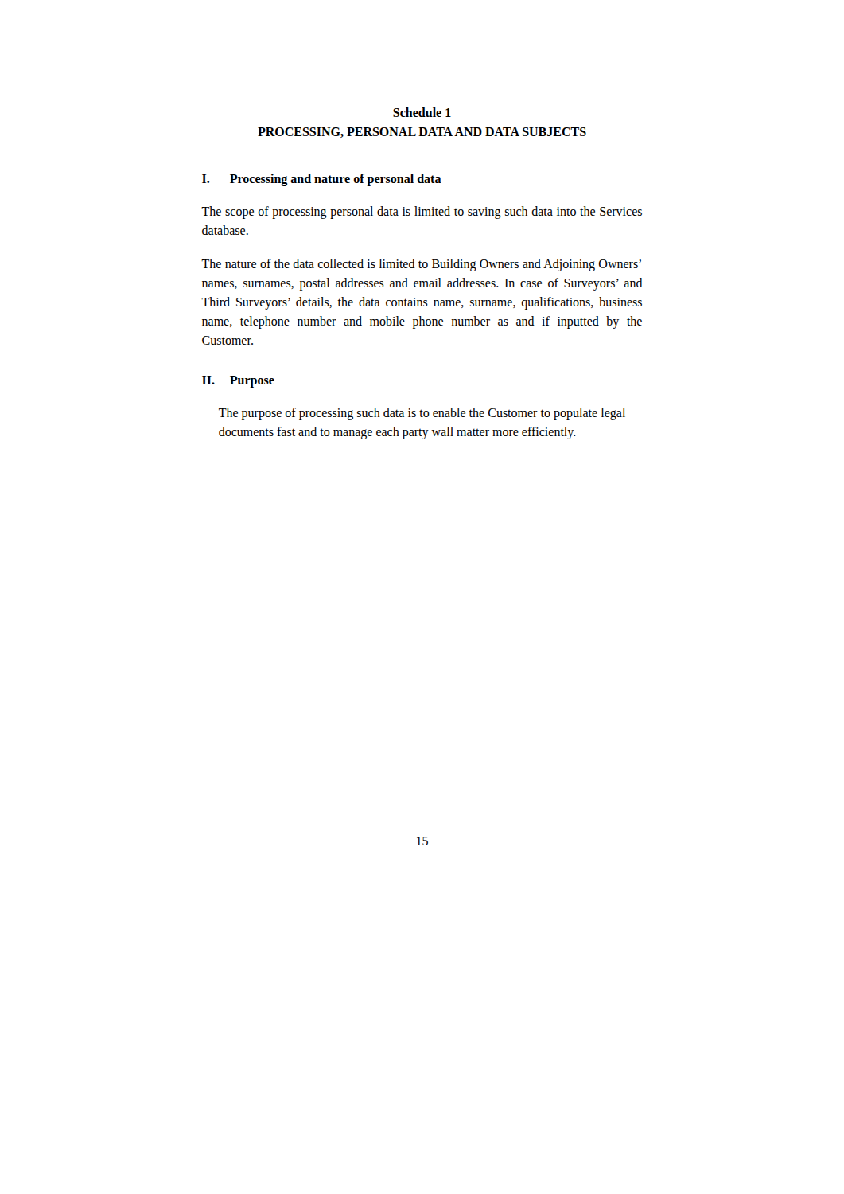Schedule 1 PROCESSING, PERSONAL DATA AND DATA SUBJECTS
I. Processing and nature of personal data
The scope of processing personal data is limited to saving such data into the Services database.
The nature of the data collected is limited to Building Owners and Adjoining Owners’ names, surnames, postal addresses and email addresses. In case of Surveyors’ and Third Surveyors’ details, the data contains name, surname, qualifications, business name, telephone number and mobile phone number as and if inputted by the Customer.
II. Purpose
The purpose of processing such data is to enable the Customer to populate legal documents fast and to manage each party wall matter more efficiently.
15